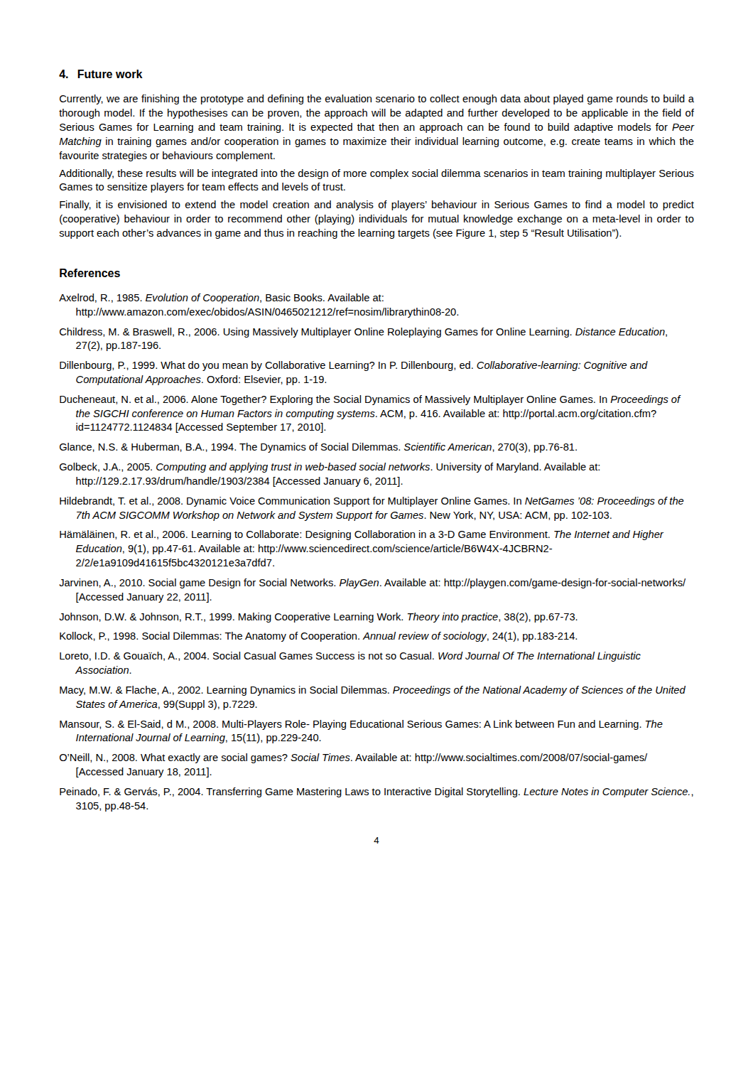4. Future work
Currently, we are finishing the prototype and defining the evaluation scenario to collect enough data about played game rounds to build a thorough model. If the hypothesises can be proven, the approach will be adapted and further developed to be applicable in the field of Serious Games for Learning and team training. It is expected that then an approach can be found to build adaptive models for Peer Matching in training games and/or cooperation in games to maximize their individual learning outcome, e.g. create teams in which the favourite strategies or behaviours complement.
Additionally, these results will be integrated into the design of more complex social dilemma scenarios in team training multiplayer Serious Games to sensitize players for team effects and levels of trust.
Finally, it is envisioned to extend the model creation and analysis of players’ behaviour in Serious Games to find a model to predict (cooperative) behaviour in order to recommend other (playing) individuals for mutual knowledge exchange on a meta-level in order to support each other’s advances in game and thus in reaching the learning targets (see Figure 1, step 5 “Result Utilisation”).
References
Axelrod, R., 1985. Evolution of Cooperation, Basic Books. Available at: http://www.amazon.com/exec/obidos/ASIN/0465021212/ref=nosim/librarythin08-20.
Childress, M. & Braswell, R., 2006. Using Massively Multiplayer Online Roleplaying Games for Online Learning. Distance Education, 27(2), pp.187-196.
Dillenbourg, P., 1999. What do you mean by Collaborative Learning? In P. Dillenbourg, ed. Collaborative-learning: Cognitive and Computational Approaches. Oxford: Elsevier, pp. 1-19.
Ducheneaut, N. et al., 2006. Alone Together? Exploring the Social Dynamics of Massively Multiplayer Online Games. In Proceedings of the SIGCHI conference on Human Factors in computing systems. ACM, p. 416. Available at: http://portal.acm.org/citation.cfm?id=1124772.1124834 [Accessed September 17, 2010].
Glance, N.S. & Huberman, B.A., 1994. The Dynamics of Social Dilemmas. Scientific American, 270(3), pp.76-81.
Golbeck, J.A., 2005. Computing and applying trust in web-based social networks. University of Maryland. Available at: http://129.2.17.93/drum/handle/1903/2384 [Accessed January 6, 2011].
Hildebrandt, T. et al., 2008. Dynamic Voice Communication Support for Multiplayer Online Games. In NetGames ’08: Proceedings of the 7th ACM SIGCOMM Workshop on Network and System Support for Games. New York, NY, USA: ACM, pp. 102-103.
Hämäläinen, R. et al., 2006. Learning to Collaborate: Designing Collaboration in a 3-D Game Environment. The Internet and Higher Education, 9(1), pp.47-61. Available at: http://www.sciencedirect.com/science/article/B6W4X-4JCBRN2-2/2/e1a9109d41615f5bc4320121e3a7dfd7.
Jarvinen, A., 2010. Social game Design for Social Networks. PlayGen. Available at: http://playgen.com/game-design-for-social-networks/ [Accessed January 22, 2011].
Johnson, D.W. & Johnson, R.T., 1999. Making Cooperative Learning Work. Theory into practice, 38(2), pp.67-73.
Kollock, P., 1998. Social Dilemmas: The Anatomy of Cooperation. Annual review of sociology, 24(1), pp.183-214.
Loreto, I.D. & Gouaïch, A., 2004. Social Casual Games Success is not so Casual. Word Journal Of The International Linguistic Association.
Macy, M.W. & Flache, A., 2002. Learning Dynamics in Social Dilemmas. Proceedings of the National Academy of Sciences of the United States of America, 99(Suppl 3), p.7229.
Mansour, S. & El-Said, d M., 2008. Multi-Players Role- Playing Educational Serious Games: A Link between Fun and Learning. The International Journal of Learning, 15(11), pp.229-240.
O’Neill, N., 2008. What exactly are social games? Social Times. Available at: http://www.socialtimes.com/2008/07/social-games/ [Accessed January 18, 2011].
Peinado, F. & Gervás, P., 2004. Transferring Game Mastering Laws to Interactive Digital Storytelling. Lecture Notes in Computer Science., 3105, pp.48-54.
4